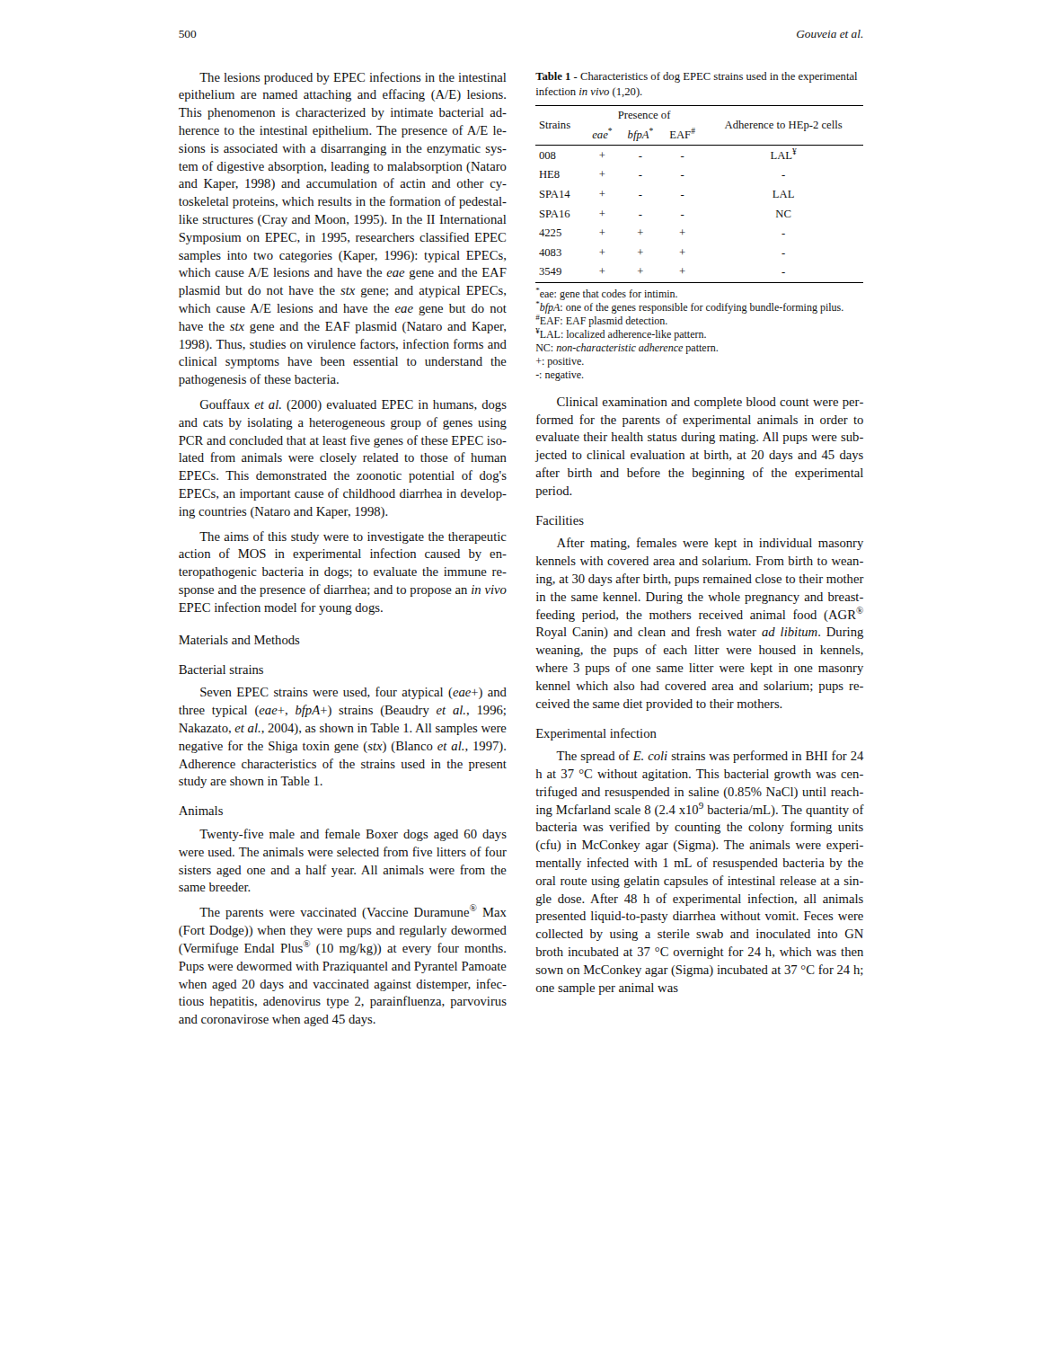500 Gouveia et al.
The lesions produced by EPEC infections in the intestinal epithelium are named attaching and effacing (A/E) lesions. This phenomenon is characterized by intimate bacterial adherence to the intestinal epithelium. The presence of A/E lesions is associated with a disarranging in the enzymatic system of digestive absorption, leading to malabsorption (Nataro and Kaper, 1998) and accumulation of actin and other cytoskeletal proteins, which results in the formation of pedestal-like structures (Cray and Moon, 1995). In the II International Symposium on EPEC, in 1995, researchers classified EPEC samples into two categories (Kaper, 1996): typical EPECs, which cause A/E lesions and have the eae gene and the EAF plasmid but do not have the stx gene; and atypical EPECs, which cause A/E lesions and have the eae gene but do not have the stx gene and the EAF plasmid (Nataro and Kaper, 1998). Thus, studies on virulence factors, infection forms and clinical symptoms have been essential to understand the pathogenesis of these bacteria.
Gouffaux et al. (2000) evaluated EPEC in humans, dogs and cats by isolating a heterogeneous group of genes using PCR and concluded that at least five genes of these EPEC isolated from animals were closely related to those of human EPECs. This demonstrated the zoonotic potential of dog's EPECs, an important cause of childhood diarrhea in developing countries (Nataro and Kaper, 1998).
The aims of this study were to investigate the therapeutic action of MOS in experimental infection caused by enteropathogenic bacteria in dogs; to evaluate the immune response and the presence of diarrhea; and to propose an in vivo EPEC infection model for young dogs.
Materials and Methods
Bacterial strains
Seven EPEC strains were used, four atypical (eae+) and three typical (eae+, bfpA+) strains (Beaudry et al., 1996; Nakazato, et al., 2004), as shown in Table 1. All samples were negative for the Shiga toxin gene (stx) (Blanco et al., 1997). Adherence characteristics of the strains used in the present study are shown in Table 1.
Animals
Twenty-five male and female Boxer dogs aged 60 days were used. The animals were selected from five litters of four sisters aged one and a half year. All animals were from the same breeder.
The parents were vaccinated (Vaccine Duramune® Max (Fort Dodge)) when they were pups and regularly dewormed (Vermifuge Endal Plus® (10 mg/kg)) at every four months. Pups were dewormed with Praziquantel and Pyrantel Pamoate when aged 20 days and vaccinated against distemper, infectious hepatitis, adenovirus type 2, parainfluenza, parvovirus and coronavirose when aged 45 days.
Table 1 - Characteristics of dog EPEC strains used in the experimental infection in vivo (1,20).
| Strains | Presence of | Adherence to HEp-2 cells |
| --- | --- | --- |
| eae * | bfpA * | EAF # |
| 008 | + | - | - | LAL ¥ |
| HE8 | + | - | - | - |
| SPA14 | + | - | - | LAL |
| SPA16 | + | - | - | NC |
| 4225 | + | + | + | - |
| 4083 | + | + | + | - |
| 3549 | + | + | + | - |
*eae: gene that codes for intimin.
*bfpA: one of the genes responsible for codifying bundle-forming pilus.
#EAF: EAF plasmid detection.
¥LAL: localized adherence-like pattern.
NC: non-characteristic adherence pattern.
+: positive.
-: negative.
Clinical examination and complete blood count were performed for the parents of experimental animals in order to evaluate their health status during mating. All pups were subjected to clinical evaluation at birth, at 20 days and 45 days after birth and before the beginning of the experimental period.
Facilities
After mating, females were kept in individual masonry kennels with covered area and solarium. From birth to weaning, at 30 days after birth, pups remained close to their mother in the same kennel. During the whole pregnancy and breastfeeding period, the mothers received animal food (AGR® Royal Canin) and clean and fresh water ad libitum. During weaning, the pups of each litter were housed in kennels, where 3 pups of one same litter were kept in one masonry kennel which also had covered area and solarium; pups received the same diet provided to their mothers.
Experimental infection
The spread of E. coli strains was performed in BHI for 24 h at 37 °C without agitation. This bacterial growth was centrifuged and resuspended in saline (0.85% NaCl) until reaching Mcfarland scale 8 (2.4 x109 bacteria/mL). The quantity of bacteria was verified by counting the colony forming units (cfu) in McConkey agar (Sigma). The animals were experimentally infected with 1 mL of resuspended bacteria by the oral route using gelatin capsules of intestinal release at a single dose. After 48 h of experimental infection, all animals presented liquid-to-pasty diarrhea without vomit. Feces were collected by using a sterile swab and inoculated into GN broth incubated at 37 °C overnight for 24 h, which was then sown on McConkey agar (Sigma) incubated at 37 °C for 24 h; one sample per animal was